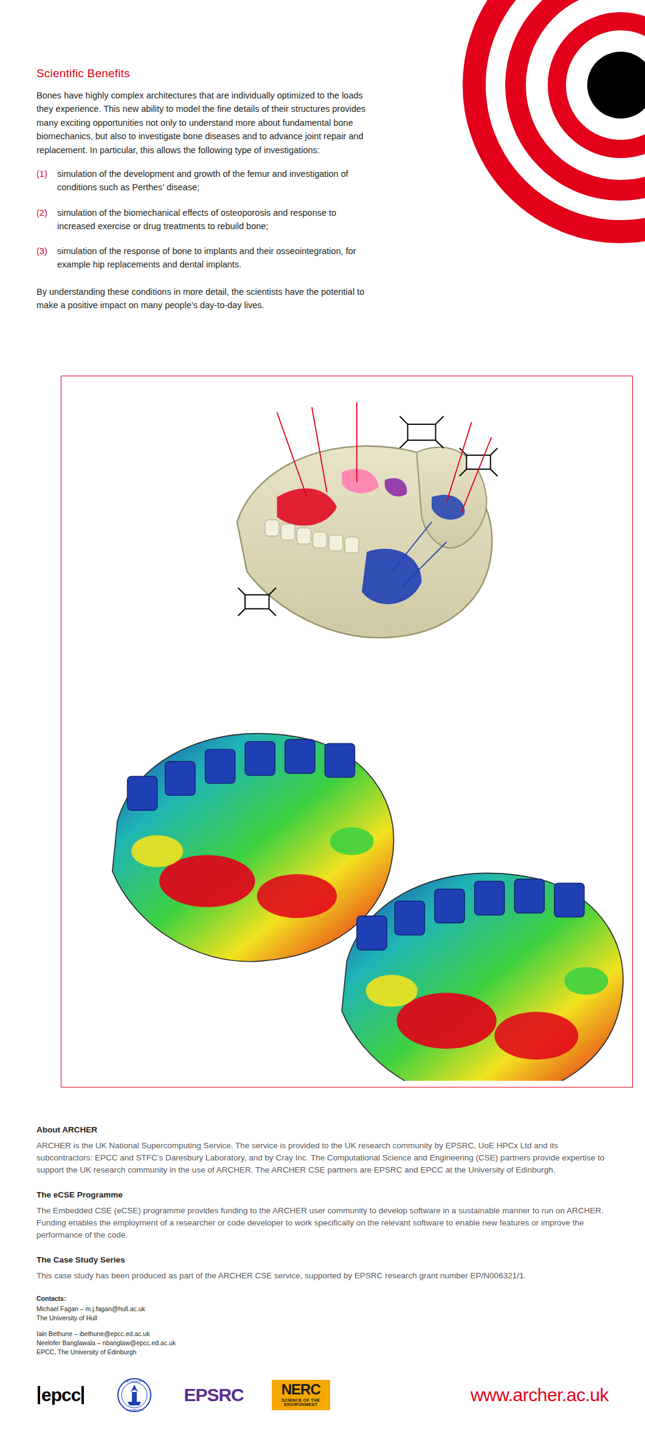Scientific Benefits
Bones have highly complex architectures that are individually optimized to the loads they experience. This new ability to model the fine details of their structures provides many exciting opportunities not only to understand more about fundamental bone biomechanics, but also to investigate bone diseases and to advance joint repair and replacement. In particular, this allows the following type of investigations:
(1) simulation of the development and growth of the femur and investigation of conditions such as Perthes’ disease;
(2) simulation of the biomechanical effects of osteoporosis and response to increased exercise or drug treatments to rebuild bone;
(3) simulation of the response of bone to implants and their osseointegration, for example hip replacements and dental implants.
By understanding these conditions in more detail, the scientists have the potential to make a positive impact on many people’s day-to-day lives.
About ARCHER
ARCHER is the UK National Supercomputing Service. The service is provided to the UK research community by EPSRC, UoE HPCx Ltd and its subcontractors: EPCC and STFC’s Daresbury Laboratory, and by Cray Inc. The Computational Science and Engineering (CSE) partners provide expertise to support the UK research community in the use of ARCHER. The ARCHER CSE partners are EPSRC and EPCC at the University of Edinburgh.
The eCSE Programme
The Embedded CSE (eCSE) programme provides funding to the ARCHER user community to develop software in a sustainable manner to run on ARCHER. Funding enables the employment of a researcher or code developer to work specifically on the relevant software to enable new features or improve the performance of the code.
The Case Study Series
This case study has been produced as part of the ARCHER CSE service, supported by EPSRC research grant number EP/N006321/1.
Contacts: Michael Fagan – m.j.fagan@hull.ac.uk
The University of Hull Iain Bethune – ibethune@epcc.ed.ac.uk
Neelofer Banglawala – nbanglaw@epcc.ed.ac.uk
EPCC, The University of Edinburgh
epcc
THE UNIVERSITY OF EDINBURGH
EPSRC
NERC SCIENCE OF THE
ENVIRONMENT
www.archer.ac.uk